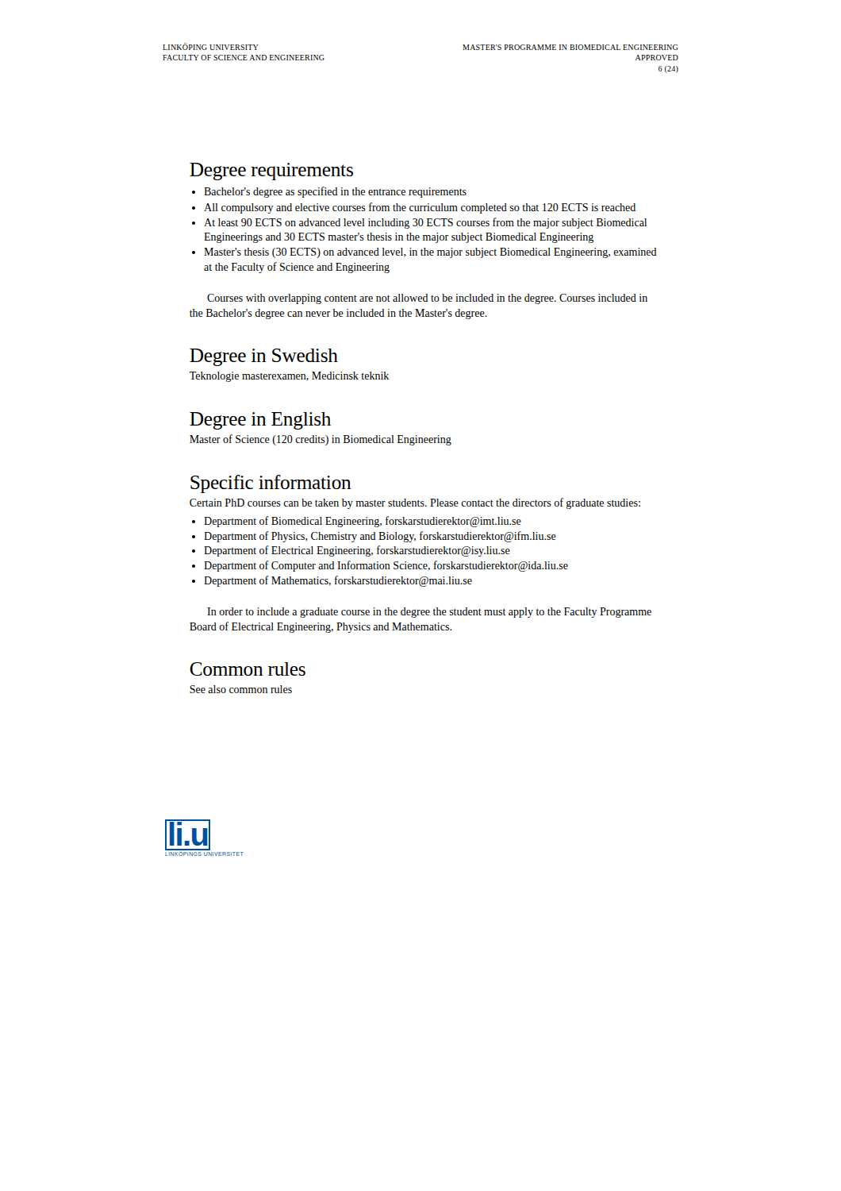LINKÖPING UNIVERSITY
FACULTY OF SCIENCE AND ENGINEERING
MASTER'S PROGRAMME IN BIOMEDICAL ENGINEERING
APPROVED
6 (24)
Degree requirements
Bachelor's degree as specified in the entrance requirements
All compulsory and elective courses from the curriculum completed so that 120 ECTS is reached
At least 90 ECTS on advanced level including 30 ECTS courses from the major subject Biomedical Engineerings and 30 ECTS master's thesis in the major subject Biomedical Engineering
Master's thesis (30 ECTS) on advanced level, in the major subject Biomedical Engineering, examined at the Faculty of Science and Engineering
Courses with overlapping content are not allowed to be included in the degree. Courses included in the Bachelor's degree can never be included in the Master's degree.
Degree in Swedish
Teknologie masterexamen, Medicinsk teknik
Degree in English
Master of Science (120 credits) in Biomedical Engineering
Specific information
Certain PhD courses can be taken by master students. Please contact the directors of graduate studies:
Department of Biomedical Engineering, forskarstudierektor@imt.liu.se
Department of Physics, Chemistry and Biology, forskarstudierektor@ifm.liu.se
Department of Electrical Engineering, forskarstudierektor@isy.liu.se
Department of Computer and Information Science, forskarstudierektor@ida.liu.se
Department of Mathematics, forskarstudierektor@mai.liu.se
In order to include a graduate course in the degree the student must apply to the Faculty Programme Board of Electrical Engineering, Physics and Mathematics.
Common rules
See also common rules
li.u
LINKÖPINGS UNIVERSITET